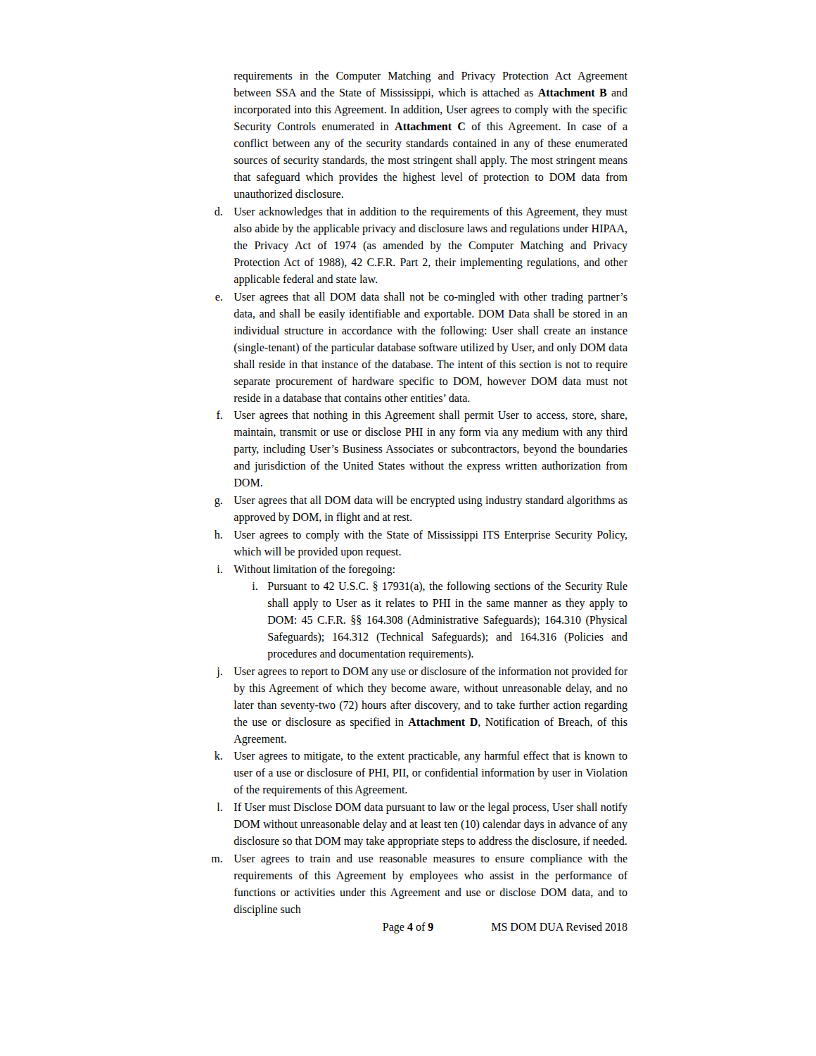requirements in the Computer Matching and Privacy Protection Act Agreement between SSA and the State of Mississippi, which is attached as Attachment B and incorporated into this Agreement. In addition, User agrees to comply with the specific Security Controls enumerated in Attachment C of this Agreement. In case of a conflict between any of the security standards contained in any of these enumerated sources of security standards, the most stringent shall apply. The most stringent means that safeguard which provides the highest level of protection to DOM data from unauthorized disclosure.
User acknowledges that in addition to the requirements of this Agreement, they must also abide by the applicable privacy and disclosure laws and regulations under HIPAA, the Privacy Act of 1974 (as amended by the Computer Matching and Privacy Protection Act of 1988), 42 C.F.R. Part 2, their implementing regulations, and other applicable federal and state law.
User agrees that all DOM data shall not be co-mingled with other trading partner’s data, and shall be easily identifiable and exportable. DOM Data shall be stored in an individual structure in accordance with the following: User shall create an instance (single-tenant) of the particular database software utilized by User, and only DOM data shall reside in that instance of the database. The intent of this section is not to require separate procurement of hardware specific to DOM, however DOM data must not reside in a database that contains other entities’ data.
User agrees that nothing in this Agreement shall permit User to access, store, share, maintain, transmit or use or disclose PHI in any form via any medium with any third party, including User’s Business Associates or subcontractors, beyond the boundaries and jurisdiction of the United States without the express written authorization from DOM.
User agrees that all DOM data will be encrypted using industry standard algorithms as approved by DOM, in flight and at rest.
User agrees to comply with the State of Mississippi ITS Enterprise Security Policy, which will be provided upon request.
Without limitation of the foregoing:
Pursuant to 42 U.S.C. § 17931(a), the following sections of the Security Rule shall apply to User as it relates to PHI in the same manner as they apply to DOM: 45 C.F.R. §§ 164.308 (Administrative Safeguards); 164.310 (Physical Safeguards); 164.312 (Technical Safeguards); and 164.316 (Policies and procedures and documentation requirements).
User agrees to report to DOM any use or disclosure of the information not provided for by this Agreement of which they become aware, without unreasonable delay, and no later than seventy-two (72) hours after discovery, and to take further action regarding the use or disclosure as specified in Attachment D, Notification of Breach, of this Agreement.
User agrees to mitigate, to the extent practicable, any harmful effect that is known to user of a use or disclosure of PHI, PII, or confidential information by user in Violation of the requirements of this Agreement.
If User must Disclose DOM data pursuant to law or the legal process, User shall notify DOM without unreasonable delay and at least ten (10) calendar days in advance of any disclosure so that DOM may take appropriate steps to address the disclosure, if needed.
User agrees to train and use reasonable measures to ensure compliance with the requirements of this Agreement by employees who assist in the performance of functions or activities under this Agreement and use or disclose DOM data, and to discipline such
MS DOM DUA Revised 2018 Page 4 of 9 MS DOM DUA Revised 2018